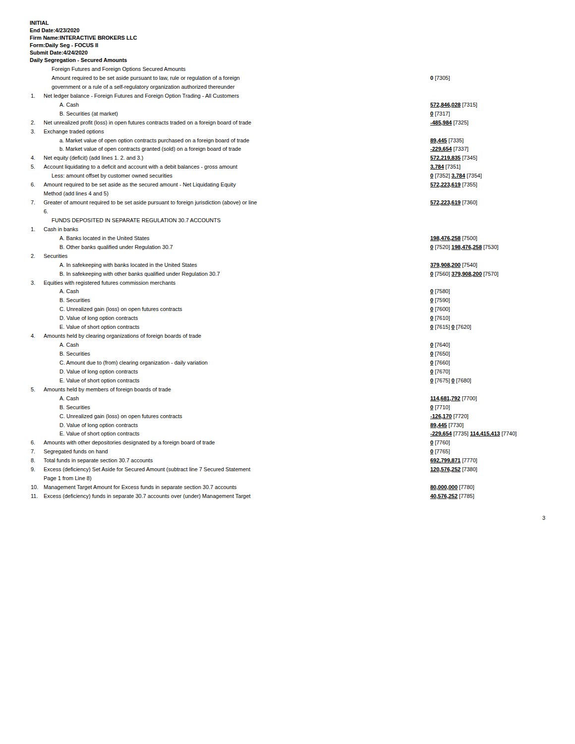INITIAL
End Date:4/23/2020
Firm Name:INTERACTIVE BROKERS LLC
Form:Daily Seg - FOCUS II
Submit Date:4/24/2020
Daily Segregation - Secured Amounts
| | Foreign Futures and Foreign Options Secured Amounts | |
| | Amount required to be set aside pursuant to law, rule or regulation of a foreign | 0 [7305] |
| | government or a rule of a self-regulatory organization authorized thereunder | |
| 1. | Net ledger balance - Foreign Futures and Foreign Option Trading - All Customers | |
| | A. Cash | 572,846,028 [7315] |
| | B. Securities (at market) | 0 [7317] |
| 2. | Net unrealized profit (loss) in open futures contracts traded on a foreign board of trade | -485,984 [7325] |
| 3. | Exchange traded options | |
| | a. Market value of open option contracts purchased on a foreign board of trade | 89,445 [7335] |
| | b. Market value of open contracts granted (sold) on a foreign board of trade | -229,654 [7337] |
| 4. | Net equity (deficit) (add lines 1. 2. and 3.) | 572,219,835 [7345] |
| 5. | Account liquidating to a deficit and account with a debit balances - gross amount | 3,784 [7351] |
| | Less: amount offset by customer owned securities | 0 [7352] 3,784 [7354] |
| 6. | Amount required to be set aside as the secured amount - Net Liquidating Equity | 572,223,619 [7355] |
| | Method (add lines 4 and 5) | |
| 7. | Greater of amount required to be set aside pursuant to foreign jurisdiction (above) or line | 572,223,619 [7360] |
| | 6. | |
| | FUNDS DEPOSITED IN SEPARATE REGULATION 30.7 ACCOUNTS | |
| 1. | Cash in banks | |
| | A. Banks located in the United States | 198,476,258 [7500] |
| | B. Other banks qualified under Regulation 30.7 | 0 [7520] 198,476,258 [7530] |
| 2. | Securities | |
| | A. In safekeeping with banks located in the United States | 379,908,200 [7540] |
| | B. In safekeeping with other banks qualified under Regulation 30.7 | 0 [7560] 379,908,200 [7570] |
| 3. | Equities with registered futures commission merchants | |
| | A. Cash | 0 [7580] |
| | B. Securities | 0 [7590] |
| | C. Unrealized gain (loss) on open futures contracts | 0 [7600] |
| | D. Value of long option contracts | 0 [7610] |
| | E. Value of short option contracts | 0 [7615] 0 [7620] |
| 4. | Amounts held by clearing organizations of foreign boards of trade | |
| | A. Cash | 0 [7640] |
| | B. Securities | 0 [7650] |
| | C. Amount due to (from) clearing organization - daily variation | 0 [7660] |
| | D. Value of long option contracts | 0 [7670] |
| | E. Value of short option contracts | 0 [7675] 0 [7680] |
| 5. | Amounts held by members of foreign boards of trade | |
| | A. Cash | 114,681,792 [7700] |
| | B. Securities | 0 [7710] |
| | C. Unrealized gain (loss) on open futures contracts | -126,170 [7720] |
| | D. Value of long option contracts | 89,445 [7730] |
| | E. Value of short option contracts | -229,654 [7735] 114,415,413 [7740] |
| 6. | Amounts with other depositories designated by a foreign board of trade | 0 [7760] |
| 7. | Segregated funds on hand | 0 [7765] |
| 8. | Total funds in separate section 30.7 accounts | 692,799,871 [7770] |
| 9. | Excess (deficiency) Set Aside for Secured Amount (subtract line 7 Secured Statement | 120,576,252 [7380] |
| | Page 1 from Line 8) | |
| 10. | Management Target Amount for Excess funds in separate section 30.7 accounts | 80,000,000 [7780] |
| 11. | Excess (deficiency) funds in separate 30.7 accounts over (under) Management Target | 40,576,252 [7785] |
3